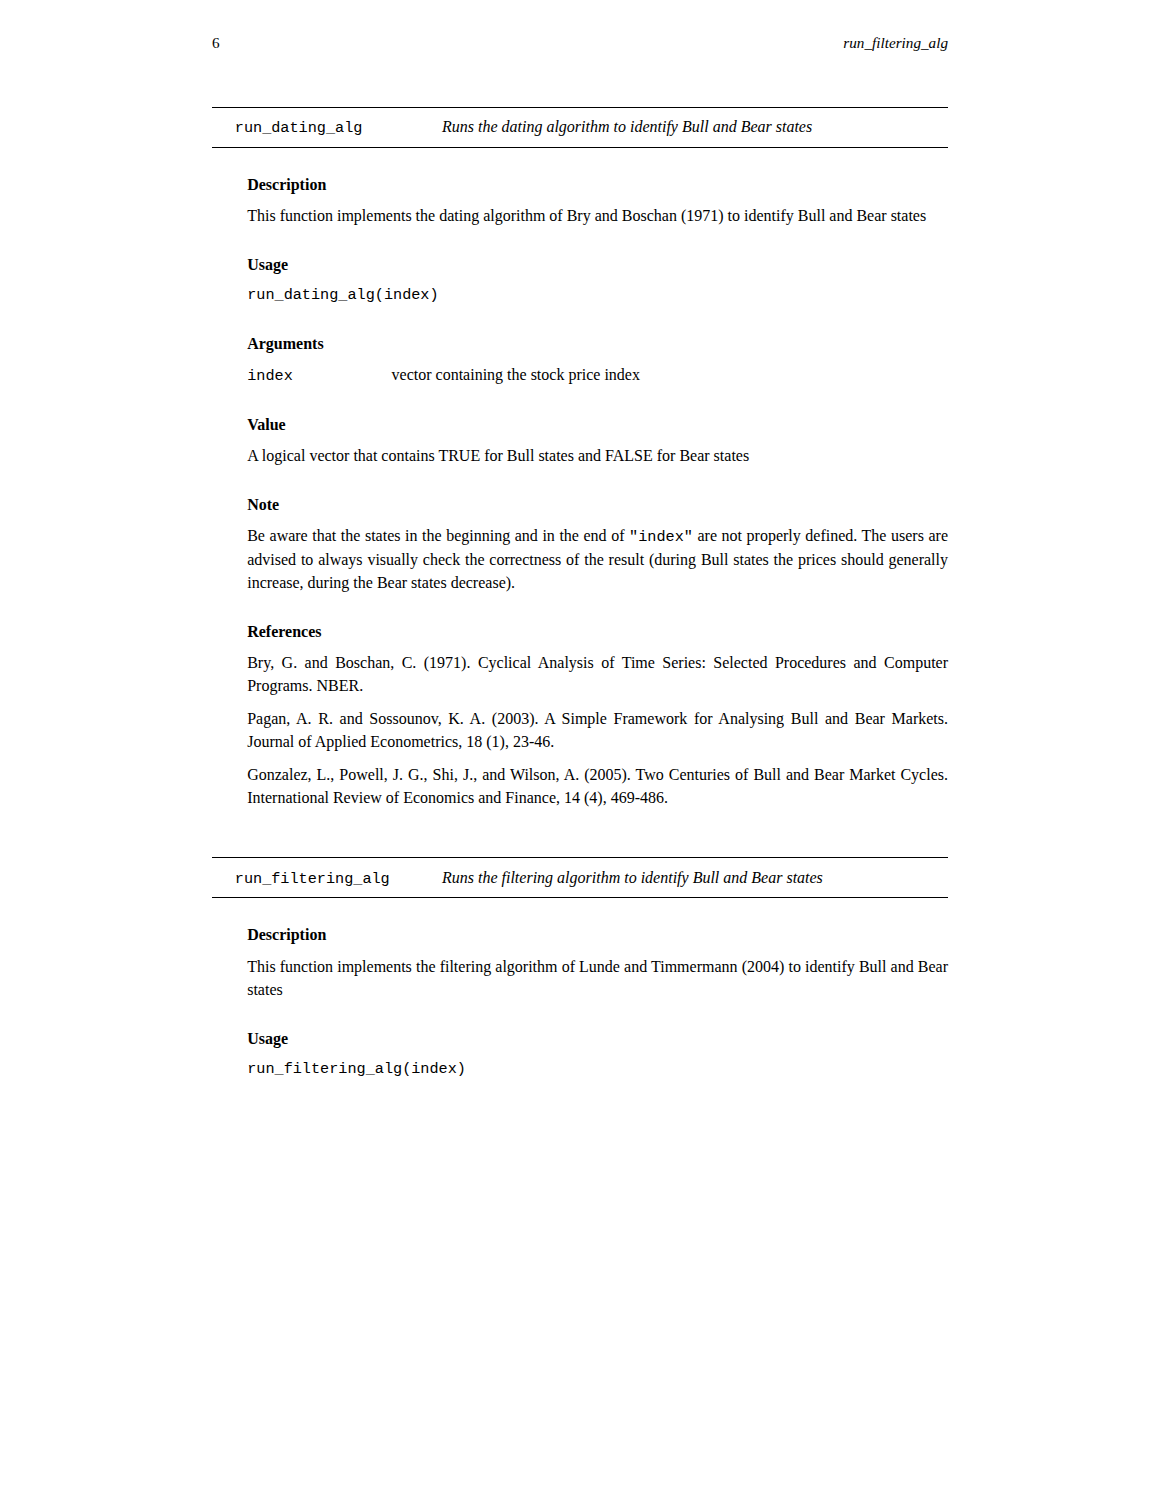6 run_filtering_alg
run_dating_alg Runs the dating algorithm to identify Bull and Bear states
Description
This function implements the dating algorithm of Bry and Boschan (1971) to identify Bull and Bear states
Usage
run_dating_alg(index)
Arguments
index
vector containing the stock price index
Value
A logical vector that contains TRUE for Bull states and FALSE for Bear states
Note
Be aware that the states in the beginning and in the end of "index" are not properly defined. The users are advised to always visually check the correctness of the result (during Bull states the prices should generally increase, during the Bear states decrease).
References
Bry, G. and Boschan, C. (1971). Cyclical Analysis of Time Series: Selected Procedures and Computer Programs. NBER.
Pagan, A. R. and Sossounov, K. A. (2003). A Simple Framework for Analysing Bull and Bear Markets. Journal of Applied Econometrics, 18 (1), 23-46.
Gonzalez, L., Powell, J. G., Shi, J., and Wilson, A. (2005). Two Centuries of Bull and Bear Market Cycles. International Review of Economics and Finance, 14 (4), 469-486.
run_filtering_alg Runs the filtering algorithm to identify Bull and Bear states
Description
This function implements the filtering algorithm of Lunde and Timmermann (2004) to identify Bull and Bear states
Usage
run_filtering_alg(index)